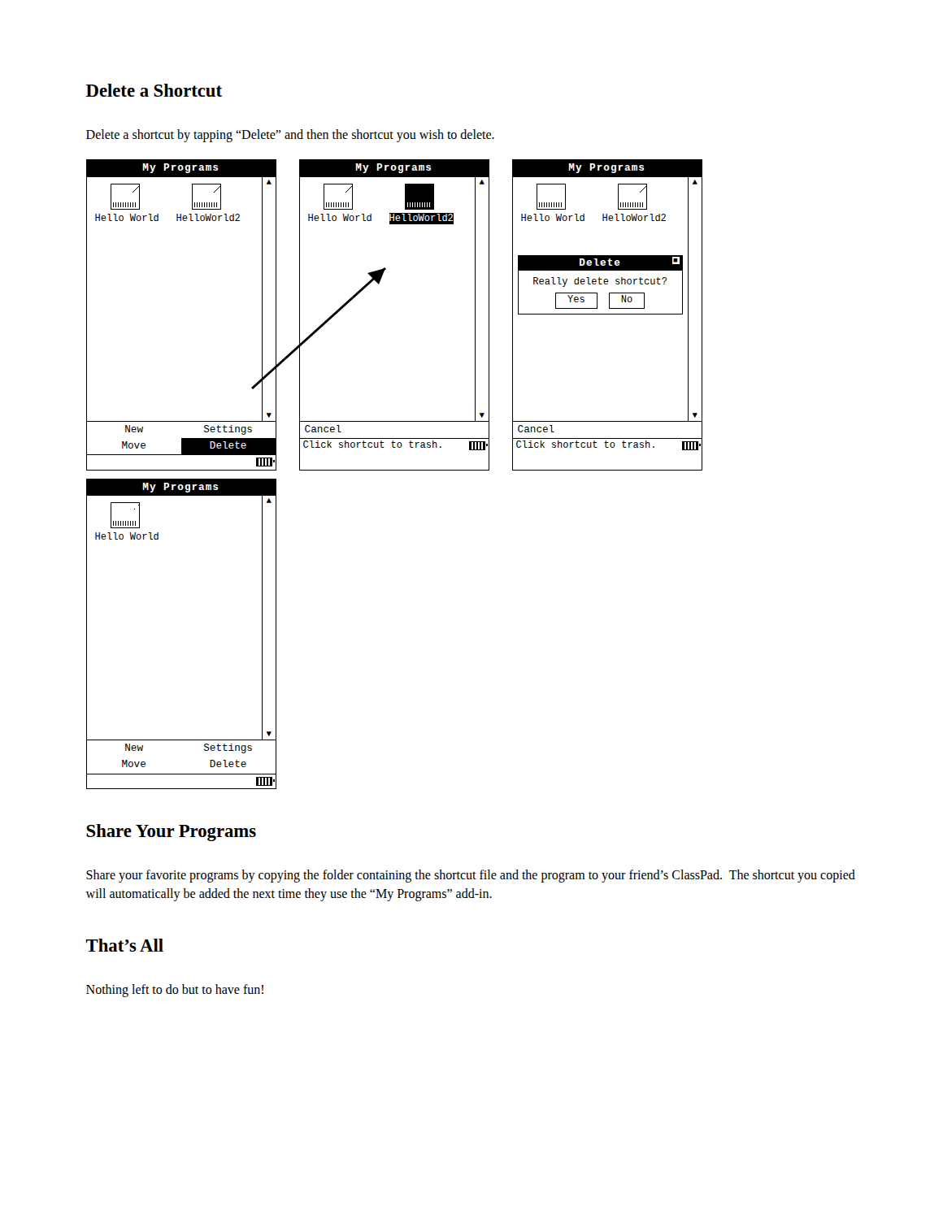Delete a Shortcut
Delete a shortcut by tapping “Delete” and then the shortcut you wish to delete.
My Programs
Hello World
HelloWorld2
▲ ▼
New
Settings
Move
Delete
My Programs
Hello World
HelloWorld2
▲ ▼
Cancel
Click shortcut to trash.
My Programs
Hello World
HelloWorld2
Delete ■
Really delete shortcut?
Yes No
▲ ▼
Cancel
Click shortcut to trash.
My Programs
Hello World
▲ ▼
New
Settings
Move
Delete
Share Your Programs
Share your favorite programs by copying the folder containing the shortcut file and the program to your friend’s ClassPad. The shortcut you copied will automatically be added the next time they use the “My Programs” add-in.
That’s All
Nothing left to do but to have fun!